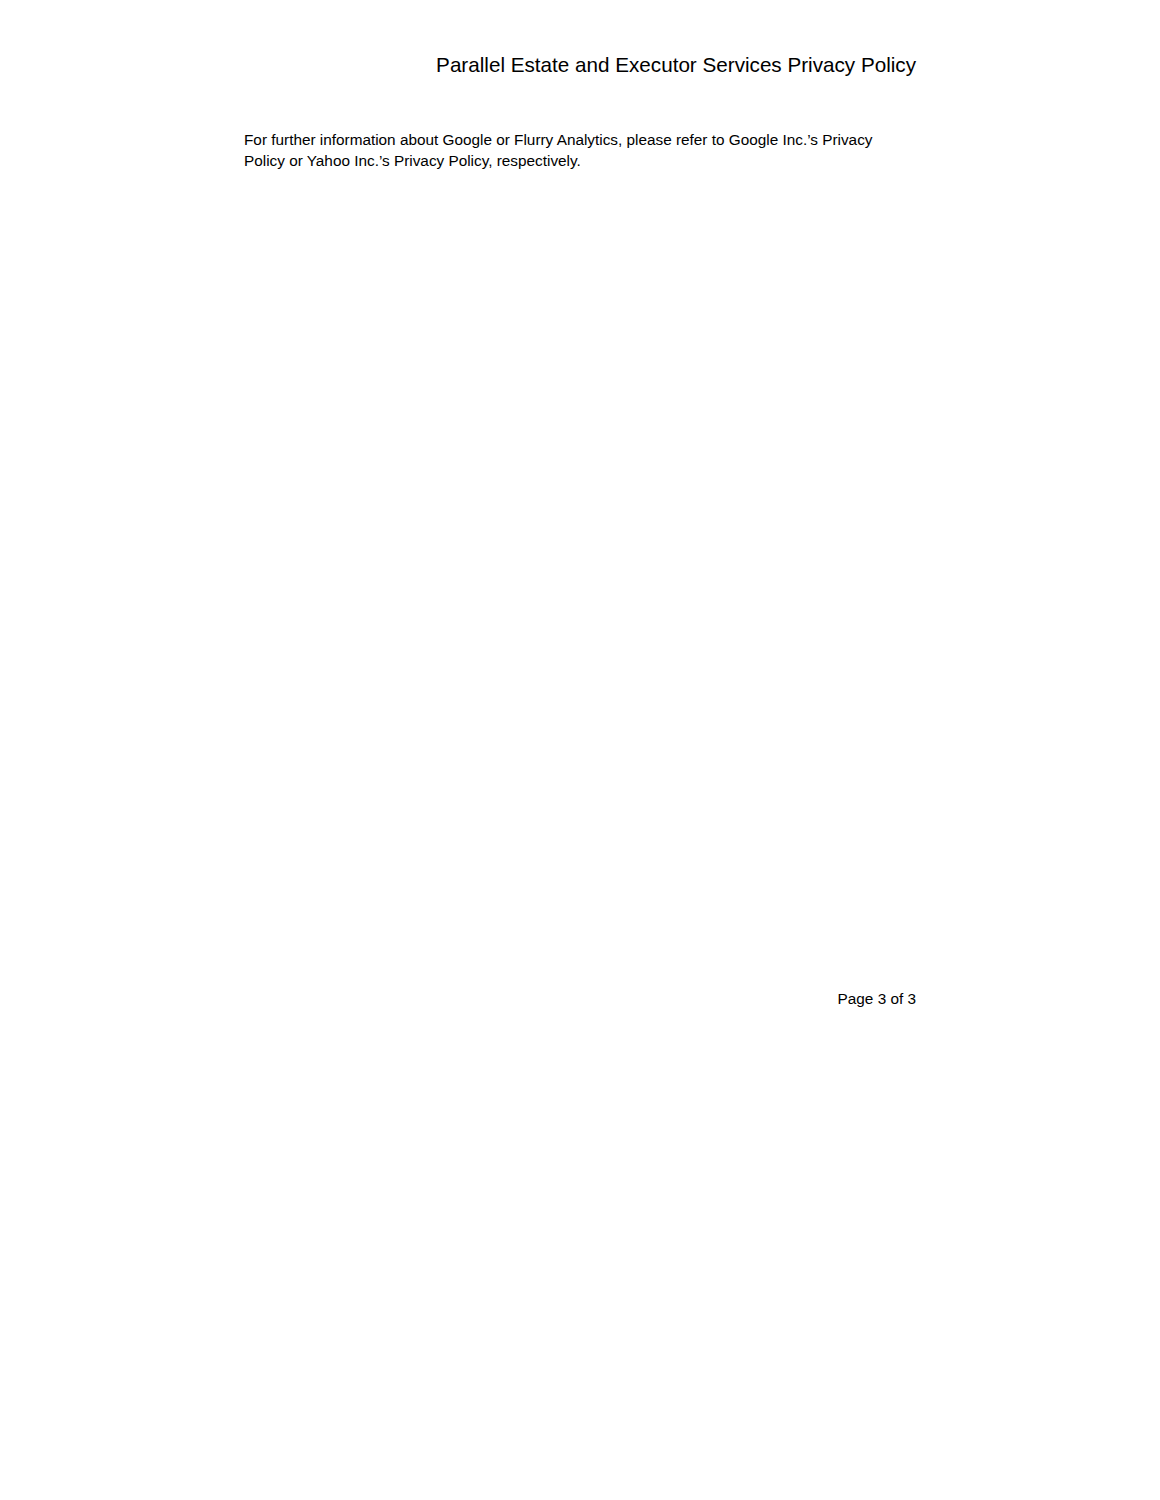Parallel Estate and Executor Services Privacy Policy
For further information about Google or Flurry Analytics, please refer to Google Inc.’s Privacy Policy or Yahoo Inc.’s Privacy Policy, respectively.
Page 3 of 3